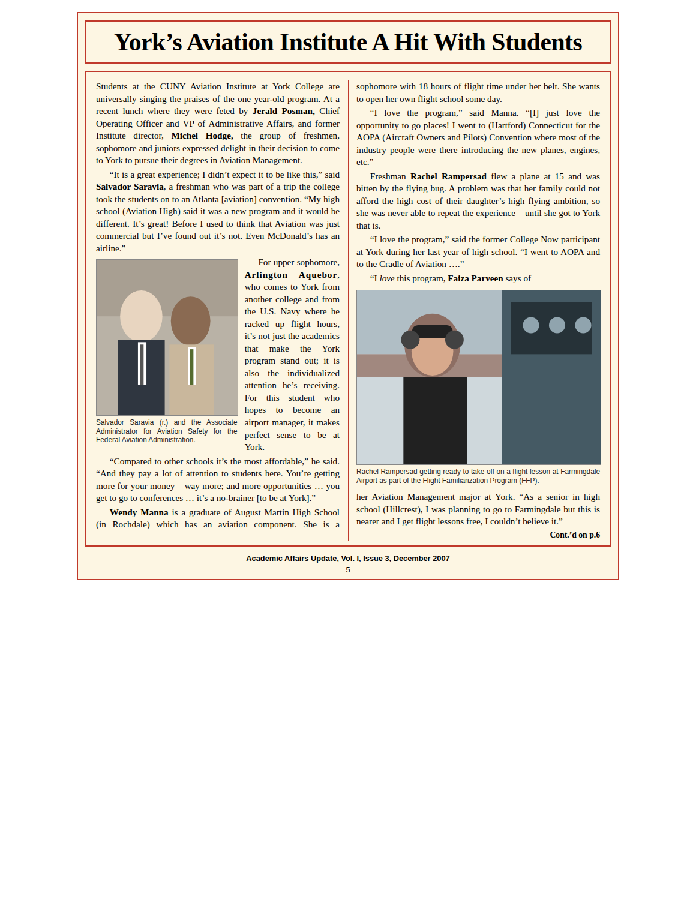York’s Aviation Institute A Hit With Students
Students at the CUNY Aviation Institute at York College are universally singing the praises of the one year-old program. At a recent lunch where they were feted by Jerald Posman, Chief Operating Officer and VP of Administrative Affairs, and former Institute director, Michel Hodge, the group of freshmen, sophomore and juniors expressed delight in their decision to come to York to pursue their degrees in Aviation Management.
“It is a great experience; I didn’t expect it to be like this,” said Salvador Saravia, a freshman who was part of a trip the college took the students on to an Atlanta [aviation] convention. “My high school (Aviation High) said it was a new program and it would be different. It’s great! Before I used to think that Aviation was just commercial but I’ve found out it’s not. Even McDonald’s has an airline.”
Salvador Saravia (r.) and the Associate Administrator for Aviation Safety for the Federal Aviation Administration.
For upper sophomore, Arlington Aquebor, who comes to York from another college and from the U.S. Navy where he racked up flight hours, it’s not just the academics that make the York program stand out; it is also the individualized attention he’s receiving. For this student who hopes to become an airport manager, it makes perfect sense to be at York.
“Compared to other schools it’s the most affordable,” he said. “And they pay a lot of attention to students here. You’re getting more for your money – way more; and more opportunities … you get to go to conferences … it’s a no-brainer [to be at York].”
Wendy Manna is a graduate of August Martin High School (in Rochdale) which has an aviation component. She is a sophomore with 18 hours of flight time under her belt. She wants to open her own flight school some day.
“I love the program,” said Manna. “[I] just love the opportunity to go places! I went to (Hartford) Connecticut for the AOPA (Aircraft Owners and Pilots) Convention where most of the industry people were there introducing the new planes, engines, etc.”
Freshman Rachel Rampersad flew a plane at 15 and was bitten by the flying bug. A problem was that her family could not afford the high cost of their daughter’s high flying ambition, so she was never able to repeat the experience – until she got to York that is.
“I love the program,” said the former College Now participant at York during her last year of high school. “I went to AOPA and to the Cradle of Aviation ….”
“I love this program, Faiza Parveen says of
Rachel Rampersad getting ready to take off on a flight lesson at Farmingdale Airport as part of the Flight Familiarization Program (FFP).
her Aviation Management major at York. “As a senior in high school (Hillcrest), I was planning to go to Farmingdale but this is nearer and I get flight lessons free, I couldn’t believe it.”
Cont.’d on p.6
Academic Affairs Update, Vol. I, Issue 3, December 2007
5